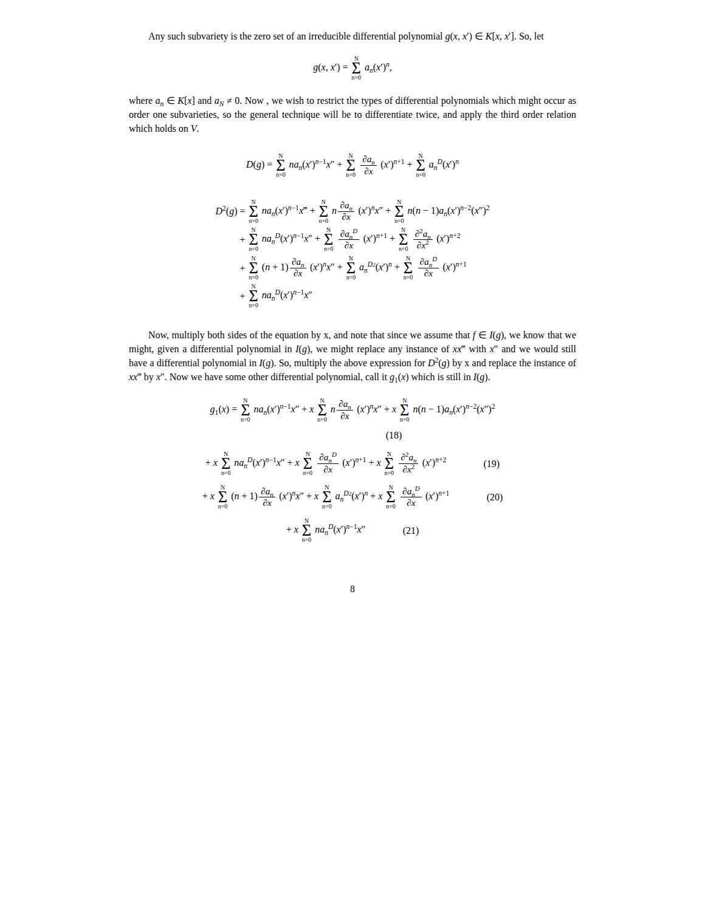Any such subvariety is the zero set of an irreducible differential polynomial g(x, x′) ∈ K[x, x′]. So, let
g(x, x′) = NΣn=0 an(x′)n,
where an ∈ K[x] and aN ≠ 0. Now , we wish to restrict the types of differential polynomials which might occur as order one subvarieties, so the general technique will be to differentiate twice, and apply the third order relation which holds on V.
D(g) = NΣn=0 nan(x′)n−1x″ + NΣn=0 ∂an∂x (x′)n+1 + NΣn=0 anD(x′)n
D2(g) =
NΣn=0 nan(x′)n−1x‴ + NΣn=0 n∂an∂x (x′)nx″ + NΣn=0 n(n − 1)an(x′)n−2(x″)2
+
NΣn=0 nanD(x′)n−1x″ + NΣn=0 ∂anD∂x (x′)n+1 + NΣn=0 ∂2an∂x2 (x′)n+2
+
NΣn=0 (n + 1)∂an∂x (x′)nx″ + NΣn=0 anD2(x′)n + NΣn=0 ∂anD∂x (x′)n+1
+
NΣn=0 nanD(x′)n−1x″
Now, multiply both sides of the equation by x, and note that since we assume that f ∈ I(g), we know that we might, given a differential polynomial in I(g), we might replace any instance of xx‴ with x″ and we would still have a differential polynomial in I(g). So, multiply the above expression for D2(g) by x and replace the instance of xx‴ by x″. Now we have some other differential polynomial, call it g1(x) which is still in I(g).
g1(x) = NΣn=0 nan(x′)n−1x″ + x NΣn=0 n∂an∂x (x′)nx″ + x NΣn=0 n(n − 1)an(x′)n−2(x″)2
placeholder
(18)
+ x NΣn=0 nanD(x′)n−1x″ + x NΣn=0 ∂anD∂x (x′)n+1 + x NΣn=0 ∂2an∂x2 (x′)n+2
(19)
+ x NΣn=0 (n + 1)∂an∂x (x′)nx″ + x NΣn=0 anD2(x′)n + x NΣn=0 ∂anD∂x (x′)n+1
(20)
+ x NΣn=0 nanD(x′)n−1x″
(21)
8